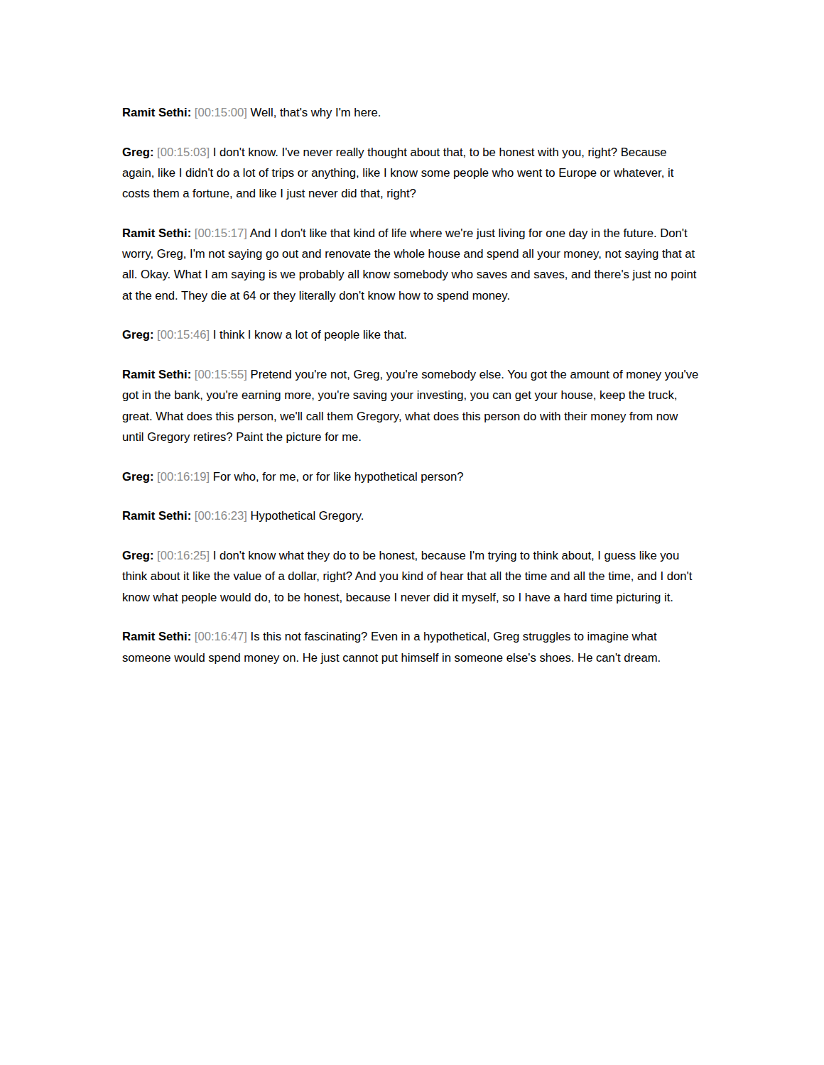Ramit Sethi: [00:15:00] Well, that's why I'm here.
Greg: [00:15:03] I don't know. I've never really thought about that, to be honest with you, right? Because again, like I didn't do a lot of trips or anything, like I know some people who went to Europe or whatever, it costs them a fortune, and like I just never did that, right?
Ramit Sethi: [00:15:17] And I don't like that kind of life where we're just living for one day in the future. Don't worry, Greg, I'm not saying go out and renovate the whole house and spend all your money, not saying that at all. Okay. What I am saying is we probably all know somebody who saves and saves, and there's just no point at the end. They die at 64 or they literally don't know how to spend money.
Greg: [00:15:46] I think I know a lot of people like that.
Ramit Sethi: [00:15:55] Pretend you're not, Greg, you're somebody else. You got the amount of money you've got in the bank, you're earning more, you're saving your investing, you can get your house, keep the truck, great. What does this person, we'll call them Gregory, what does this person do with their money from now until Gregory retires? Paint the picture for me.
Greg: [00:16:19] For who, for me, or for like hypothetical person?
Ramit Sethi: [00:16:23] Hypothetical Gregory.
Greg: [00:16:25] I don't know what they do to be honest, because I'm trying to think about, I guess like you think about it like the value of a dollar, right? And you kind of hear that all the time and all the time, and I don't know what people would do, to be honest, because I never did it myself, so I have a hard time picturing it.
Ramit Sethi: [00:16:47] Is this not fascinating? Even in a hypothetical, Greg struggles to imagine what someone would spend money on. He just cannot put himself in someone else's shoes. He can't dream.